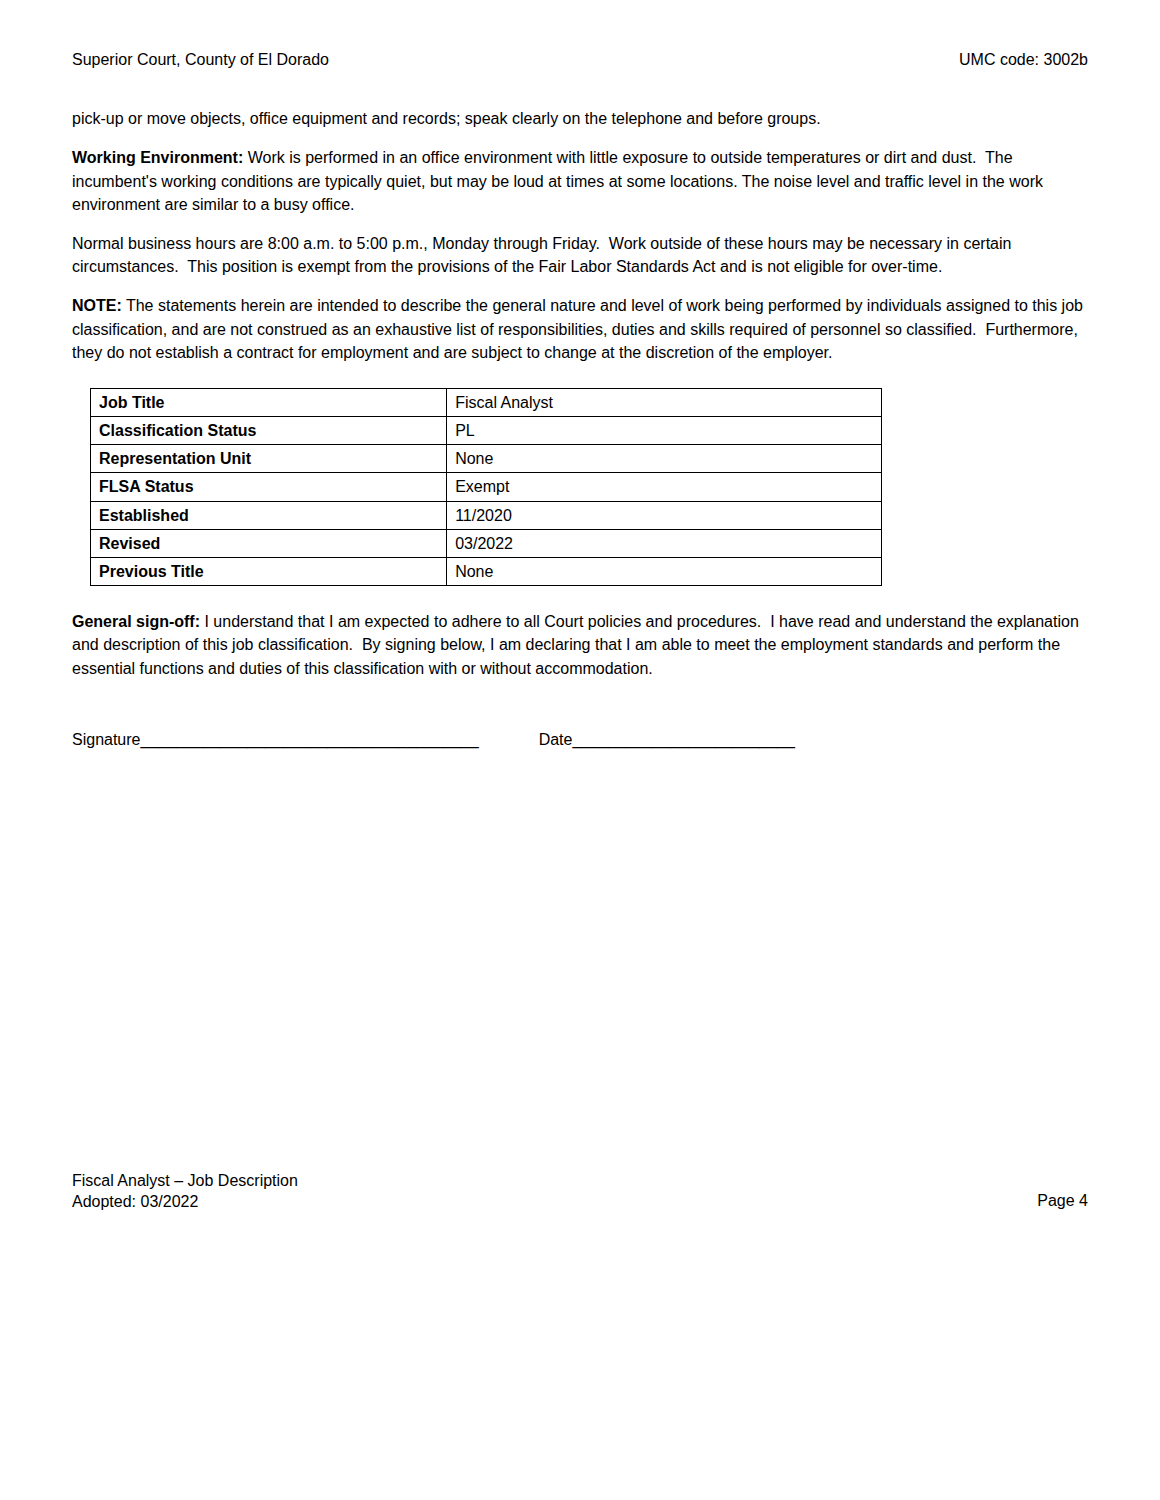Superior Court, County of El Dorado
UMC code: 3002b
pick-up or move objects, office equipment and records; speak clearly on the telephone and before groups.
Working Environment: Work is performed in an office environment with little exposure to outside temperatures or dirt and dust. The incumbent's working conditions are typically quiet, but may be loud at times at some locations. The noise level and traffic level in the work environment are similar to a busy office.
Normal business hours are 8:00 a.m. to 5:00 p.m., Monday through Friday. Work outside of these hours may be necessary in certain circumstances. This position is exempt from the provisions of the Fair Labor Standards Act and is not eligible for over-time.
NOTE: The statements herein are intended to describe the general nature and level of work being performed by individuals assigned to this job classification, and are not construed as an exhaustive list of responsibilities, duties and skills required of personnel so classified. Furthermore, they do not establish a contract for employment and are subject to change at the discretion of the employer.
| Job Title | Fiscal Analyst |
| Classification Status | PL |
| Representation Unit | None |
| FLSA Status | Exempt |
| Established | 11/2020 |
| Revised | 03/2022 |
| Previous Title | None |
General sign-off: I understand that I am expected to adhere to all Court policies and procedures. I have read and understand the explanation and description of this job classification. By signing below, I am declaring that I am able to meet the employment standards and perform the essential functions and duties of this classification with or without accommodation.
Signature______________________________________
Date_________________________
Fiscal Analyst – Job Description
Adopted: 03/2022
Page 4